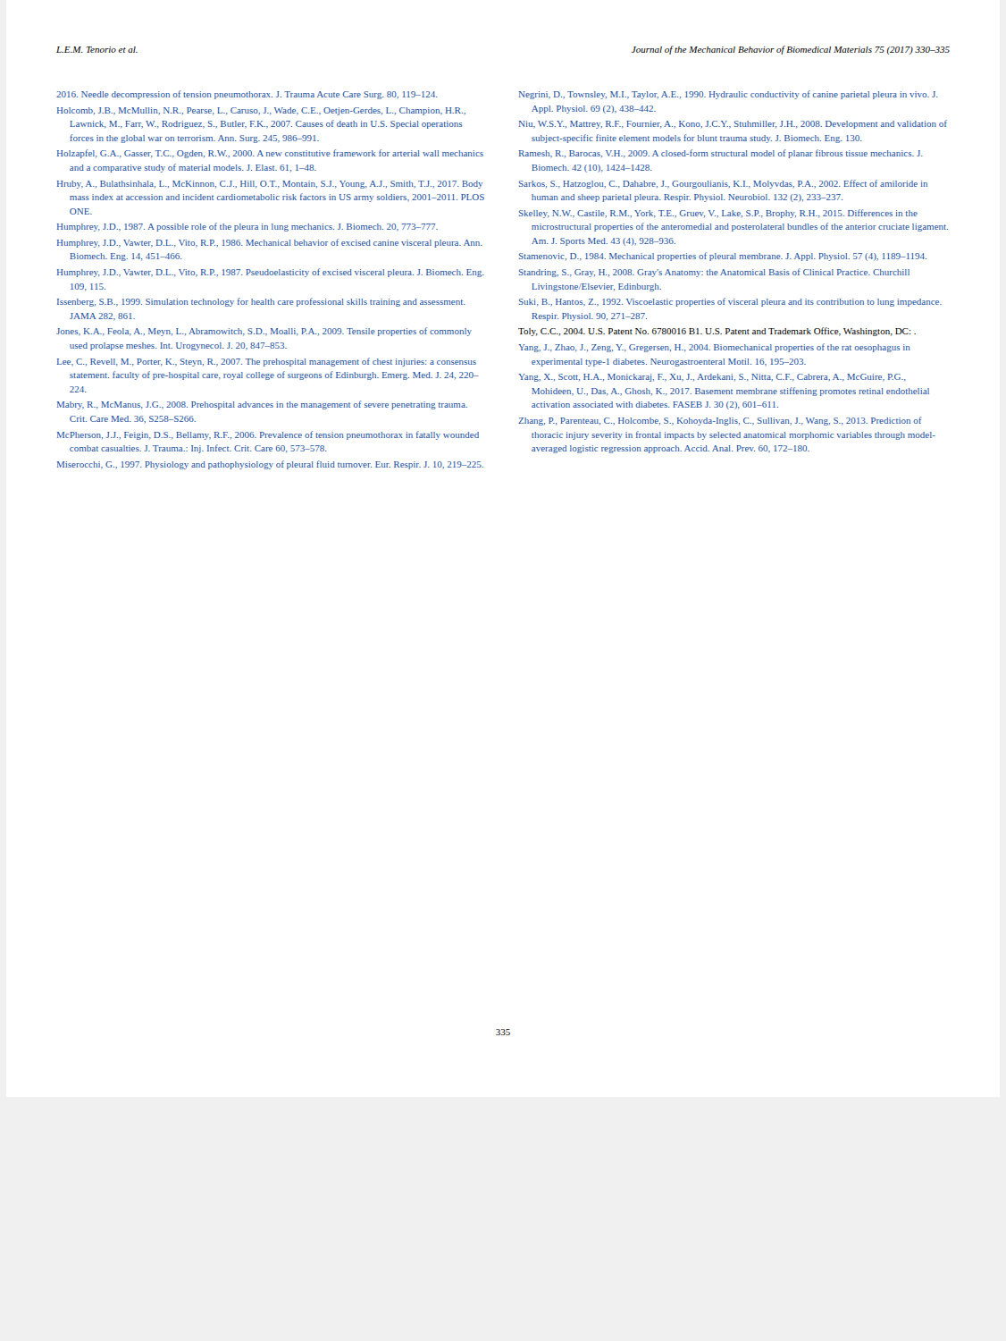L.E.M. Tenorio et al.
Journal of the Mechanical Behavior of Biomedical Materials 75 (2017) 330–335
2016. Needle decompression of tension pneumothorax. J. Trauma Acute Care Surg. 80, 119–124.
Holcomb, J.B., McMullin, N.R., Pearse, L., Caruso, J., Wade, C.E., Oetjen-Gerdes, L., Champion, H.R., Lawnick, M., Farr, W., Rodriguez, S., Butler, F.K., 2007. Causes of death in U.S. Special operations forces in the global war on terrorism. Ann. Surg. 245, 986–991.
Holzapfel, G.A., Gasser, T.C., Ogden, R.W., 2000. A new constitutive framework for arterial wall mechanics and a comparative study of material models. J. Elast. 61, 1–48.
Hruby, A., Bulathsinhala, L., McKinnon, C.J., Hill, O.T., Montain, S.J., Young, A.J., Smith, T.J., 2017. Body mass index at accession and incident cardiometabolic risk factors in US army soldiers, 2001–2011. PLOS ONE.
Humphrey, J.D., 1987. A possible role of the pleura in lung mechanics. J. Biomech. 20, 773–777.
Humphrey, J.D., Vawter, D.L., Vito, R.P., 1986. Mechanical behavior of excised canine visceral pleura. Ann. Biomech. Eng. 14, 451–466.
Humphrey, J.D., Vawter, D.L., Vito, R.P., 1987. Pseudoelasticity of excised visceral pleura. J. Biomech. Eng. 109, 115.
Issenberg, S.B., 1999. Simulation technology for health care professional skills training and assessment. JAMA 282, 861.
Jones, K.A., Feola, A., Meyn, L., Abramowitch, S.D., Moalli, P.A., 2009. Tensile properties of commonly used prolapse meshes. Int. Urogynecol. J. 20, 847–853.
Lee, C., Revell, M., Porter, K., Steyn, R., 2007. The prehospital management of chest injuries: a consensus statement. faculty of pre-hospital care, royal college of surgeons of Edinburgh. Emerg. Med. J. 24, 220–224.
Mabry, R., McManus, J.G., 2008. Prehospital advances in the management of severe penetrating trauma. Crit. Care Med. 36, S258–S266.
McPherson, J.J., Feigin, D.S., Bellamy, R.F., 2006. Prevalence of tension pneumothorax in fatally wounded combat casualties. J. Trauma.: Inj. Infect. Crit. Care 60, 573–578.
Miserocchi, G., 1997. Physiology and pathophysiology of pleural fluid turnover. Eur. Respir. J. 10, 219–225.
Negrini, D., Townsley, M.I., Taylor, A.E., 1990. Hydraulic conductivity of canine parietal pleura in vivo. J. Appl. Physiol. 69 (2), 438–442.
Niu, W.S.Y., Mattrey, R.F., Fournier, A., Kono, J.C.Y., Stuhmiller, J.H., 2008. Development and validation of subject-specific finite element models for blunt trauma study. J. Biomech. Eng. 130.
Ramesh, R., Barocas, V.H., 2009. A closed-form structural model of planar fibrous tissue mechanics. J. Biomech. 42 (10), 1424–1428.
Sarkos, S., Hatzoglou, C., Dahabre, J., Gourgoulianis, K.I., Molyvdas, P.A., 2002. Effect of amiloride in human and sheep parietal pleura. Respir. Physiol. Neurobiol. 132 (2), 233–237.
Skelley, N.W., Castile, R.M., York, T.E., Gruev, V., Lake, S.P., Brophy, R.H., 2015. Differences in the microstructural properties of the anteromedial and posterolateral bundles of the anterior cruciate ligament. Am. J. Sports Med. 43 (4), 928–936.
Stamenovic, D., 1984. Mechanical properties of pleural membrane. J. Appl. Physiol. 57 (4), 1189–1194.
Standring, S., Gray, H., 2008. Gray's Anatomy: the Anatomical Basis of Clinical Practice. Churchill Livingstone/Elsevier, Edinburgh.
Suki, B., Hantos, Z., 1992. Viscoelastic properties of visceral pleura and its contribution to lung impedance. Respir. Physiol. 90, 271–287.
Toly, C.C., 2004. U.S. Patent No. 6780016 B1. U.S. Patent and Trademark Office, Washington, DC: .
Yang, J., Zhao, J., Zeng, Y., Gregersen, H., 2004. Biomechanical properties of the rat oesophagus in experimental type-1 diabetes. Neurogastroenteral Motil. 16, 195–203.
Yang, X., Scott, H.A., Monickaraj, F., Xu, J., Ardekani, S., Nitta, C.F., Cabrera, A., McGuire, P.G., Mohideen, U., Das, A., Ghosh, K., 2017. Basement membrane stiffening promotes retinal endothelial activation associated with diabetes. FASEB J. 30 (2), 601–611.
Zhang, P., Parenteau, C., Holcombe, S., Kohoyda-Inglis, C., Sullivan, J., Wang, S., 2013. Prediction of thoracic injury severity in frontal impacts by selected anatomical morphomic variables through model-averaged logistic regression approach. Accid. Anal. Prev. 60, 172–180.
335